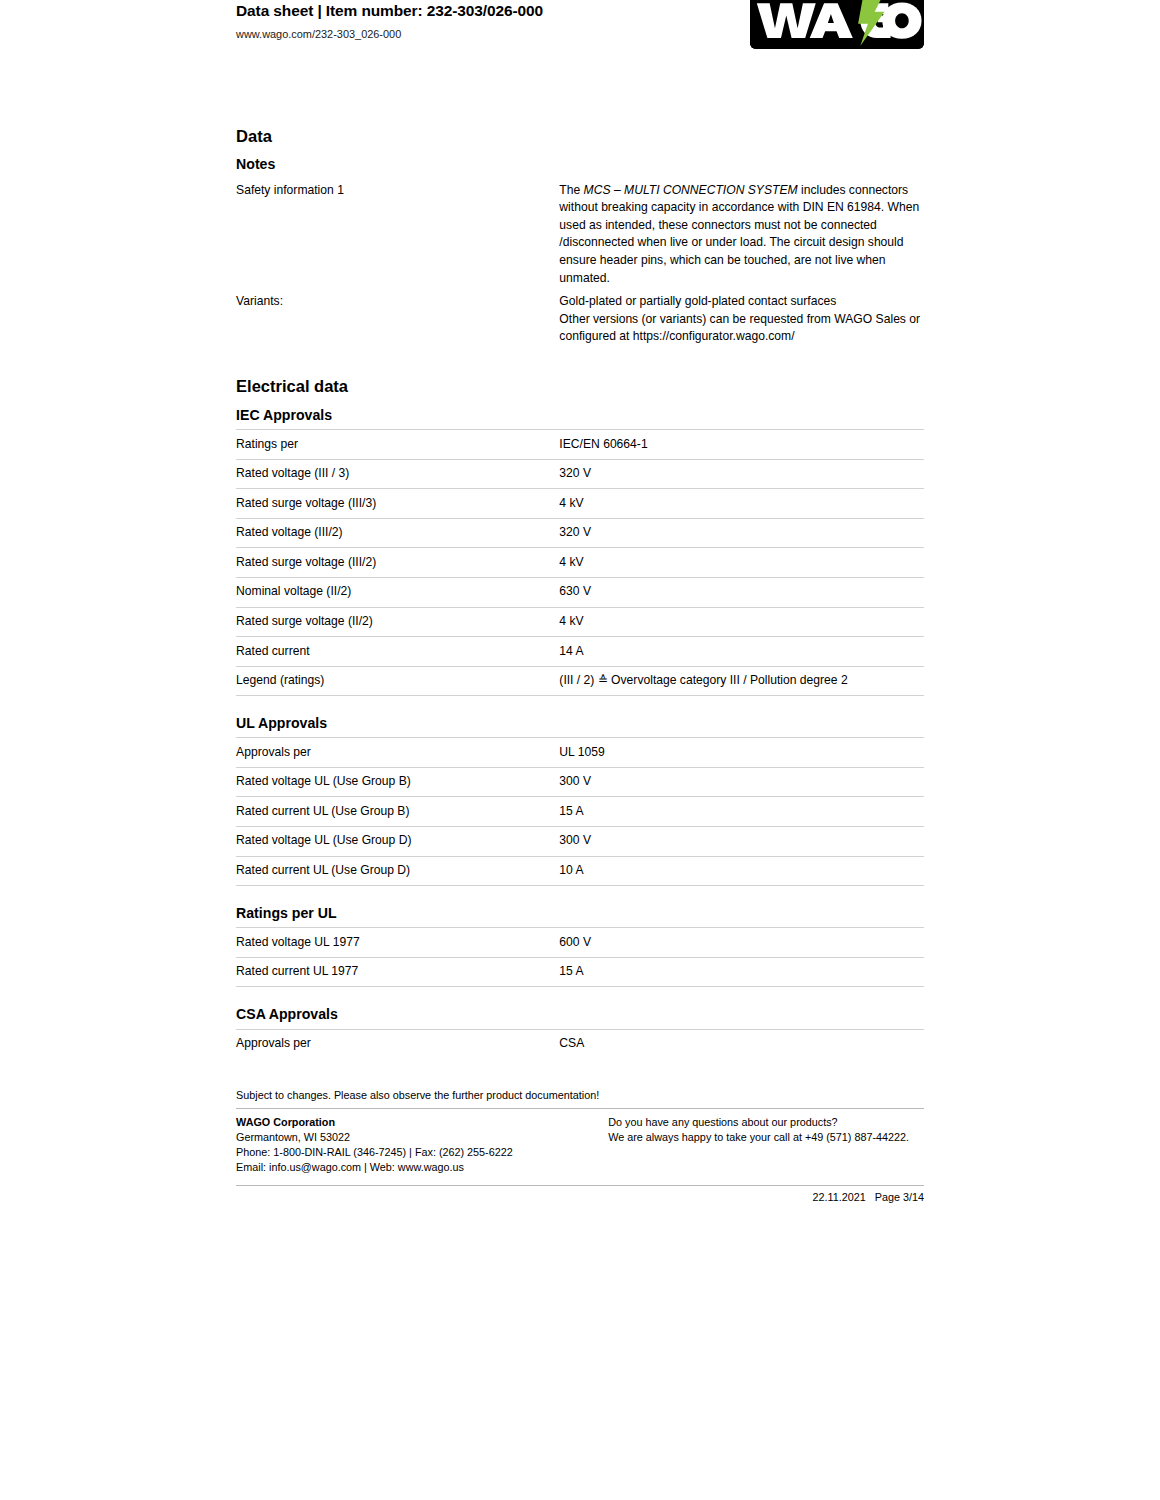Data sheet | Item number: 232-303/026-000
www.wago.com/232-303_026-000
Data
Notes
| Safety information 1 | The MCS – MULTI CONNECTION SYSTEM includes connectors without breaking capacity in accordance with DIN EN 61984. When used as intended, these connectors must not be connected /disconnected when live or under load. The circuit design should ensure header pins, which can be touched, are not live when unmated. |
| Variants: | Gold-plated or partially gold-plated contact surfaces Other versions (or variants) can be requested from WAGO Sales or configured at https://configurator.wago.com/ |
Electrical data
IEC Approvals
| Ratings per | IEC/EN 60664-1 |
| Rated voltage (III / 3) | 320 V |
| Rated surge voltage (III/3) | 4 kV |
| Rated voltage (III/2) | 320 V |
| Rated surge voltage (III/2) | 4 kV |
| Nominal voltage (II/2) | 630 V |
| Rated surge voltage (II/2) | 4 kV |
| Rated current | 14 A |
| Legend (ratings) | (III / 2) ≙ Overvoltage category III / Pollution degree 2 |
UL Approvals
| Approvals per | UL 1059 |
| Rated voltage UL (Use Group B) | 300 V |
| Rated current UL (Use Group B) | 15 A |
| Rated voltage UL (Use Group D) | 300 V |
| Rated current UL (Use Group D) | 10 A |
Ratings per UL
| Rated voltage UL 1977 | 600 V |
| Rated current UL 1977 | 15 A |
CSA Approvals
| Approvals per | CSA |
Subject to changes. Please also observe the further product documentation!
WAGO Corporation
Germantown, WI 53022
Phone: 1-800-DIN-RAIL (346-7245) | Fax: (262) 255-6222
Email: info.us@wago.com | Web: www.wago.us
Do you have any questions about our products?
We are always happy to take your call at +49 (571) 887-44222.
22.11.2021 Page 3/14